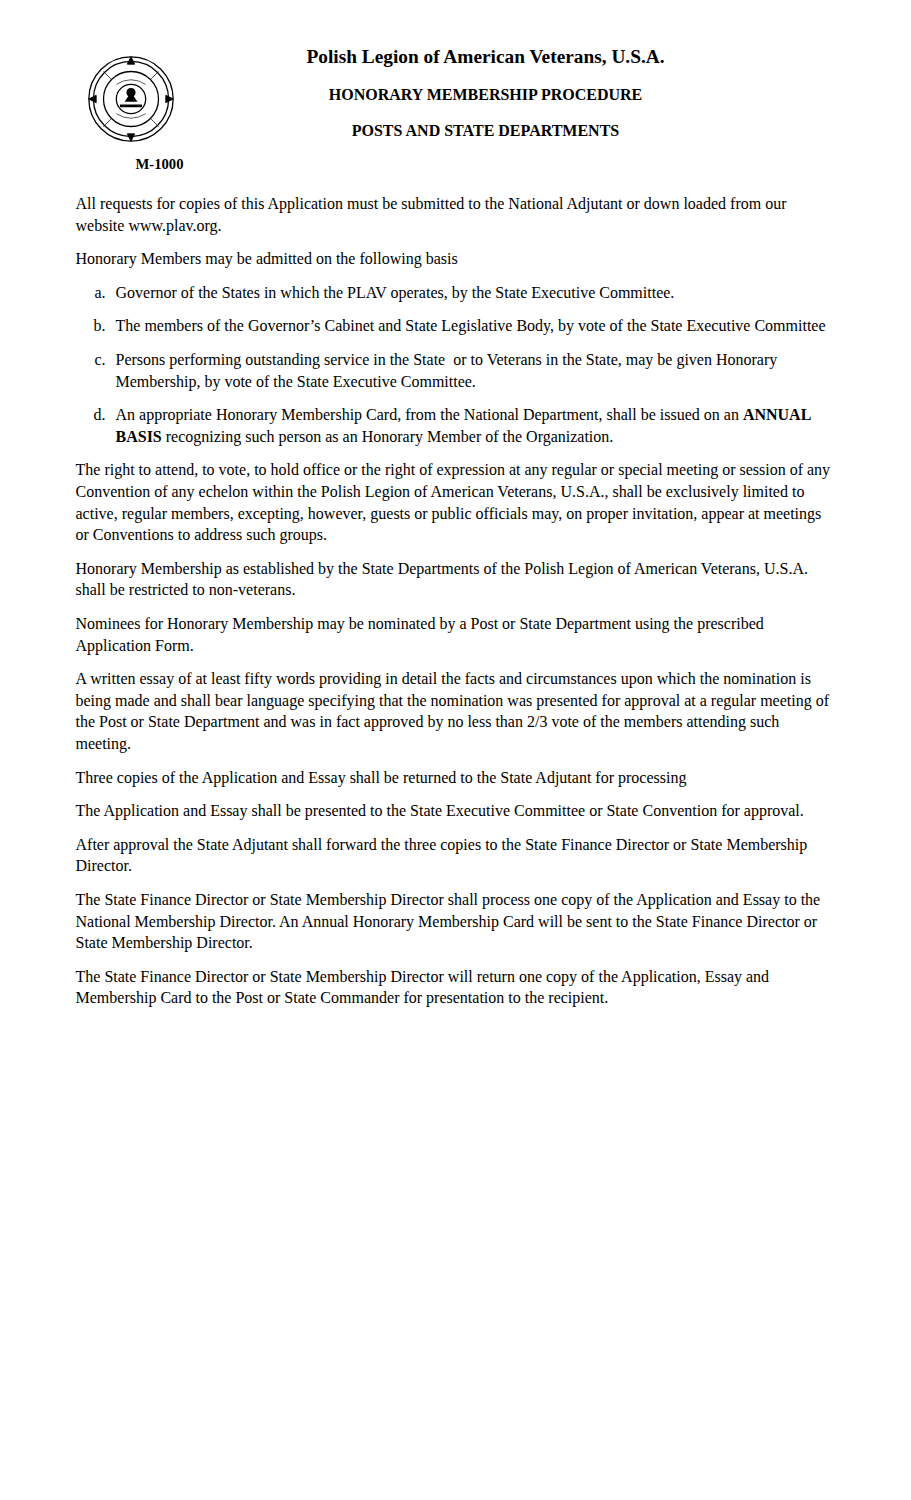Polish Legion of American Veterans, U.S.A.
HONORARY MEMBERSHIP PROCEDURE
POSTS AND STATE DEPARTMENTS
M-1000
All requests for copies of this Application must be submitted to the National Adjutant or down loaded from our website www.plav.org.
Honorary Members may be admitted on the following basis
Governor of the States in which the PLAV operates, by the State Executive Committee.
The members of the Governor’s Cabinet and State Legislative Body, by vote of the State Executive Committee
Persons performing outstanding service in the State or to Veterans in the State, may be given Honorary Membership, by vote of the State Executive Committee.
An appropriate Honorary Membership Card, from the National Department, shall be issued on an ANNUAL BASIS recognizing such person as an Honorary Member of the Organization.
The right to attend, to vote, to hold office or the right of expression at any regular or special meeting or session of any Convention of any echelon within the Polish Legion of American Veterans, U.S.A., shall be exclusively limited to active, regular members, excepting, however, guests or public officials may, on proper invitation, appear at meetings or Conventions to address such groups.
Honorary Membership as established by the State Departments of the Polish Legion of American Veterans, U.S.A. shall be restricted to non-veterans.
Nominees for Honorary Membership may be nominated by a Post or State Department using the prescribed Application Form.
A written essay of at least fifty words providing in detail the facts and circumstances upon which the nomination is being made and shall bear language specifying that the nomination was presented for approval at a regular meeting of the Post or State Department and was in fact approved by no less than 2/3 vote of the members attending such meeting.
Three copies of the Application and Essay shall be returned to the State Adjutant for processing
The Application and Essay shall be presented to the State Executive Committee or State Convention for approval.
After approval the State Adjutant shall forward the three copies to the State Finance Director or State Membership Director.
The State Finance Director or State Membership Director shall process one copy of the Application and Essay to the National Membership Director. An Annual Honorary Membership Card will be sent to the State Finance Director or State Membership Director.
The State Finance Director or State Membership Director will return one copy of the Application, Essay and Membership Card to the Post or State Commander for presentation to the recipient.